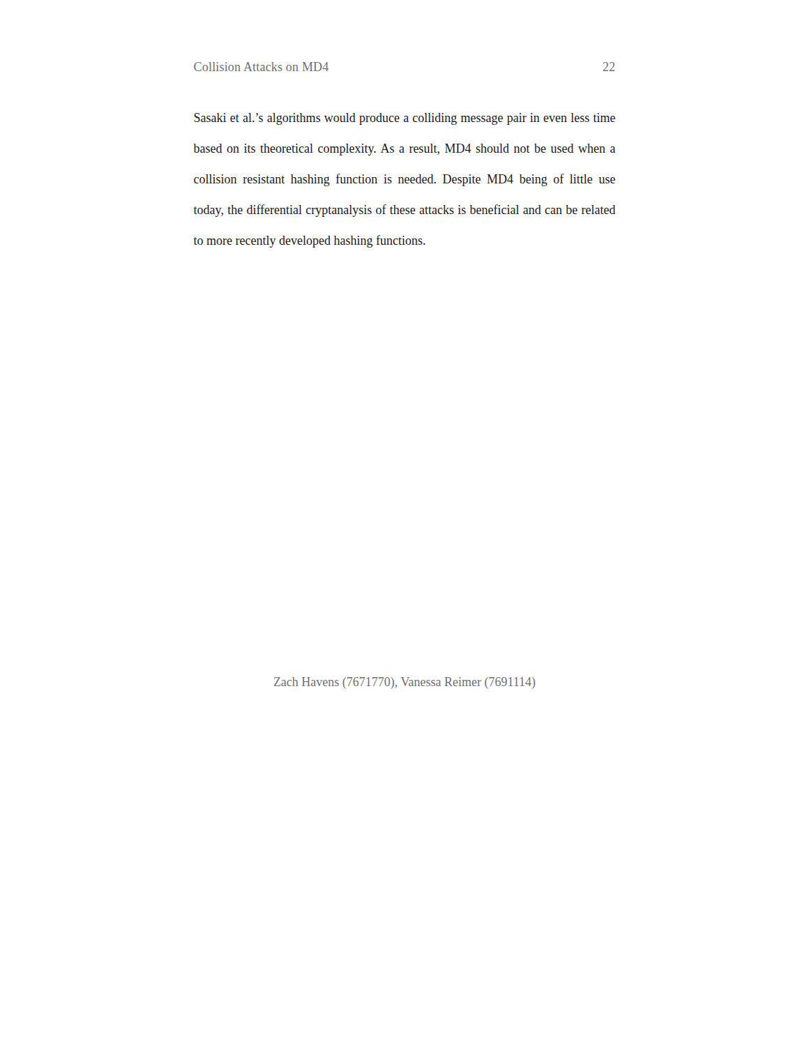Collision Attacks on MD4 22
Sasaki et al.’s algorithms would produce a colliding message pair in even less time based on its theoretical complexity. As a result, MD4 should not be used when a collision resistant hashing function is needed. Despite MD4 being of little use today, the differential cryptanalysis of these attacks is beneficial and can be related to more recently developed hashing functions.
Zach Havens (7671770), Vanessa Reimer (7691114)